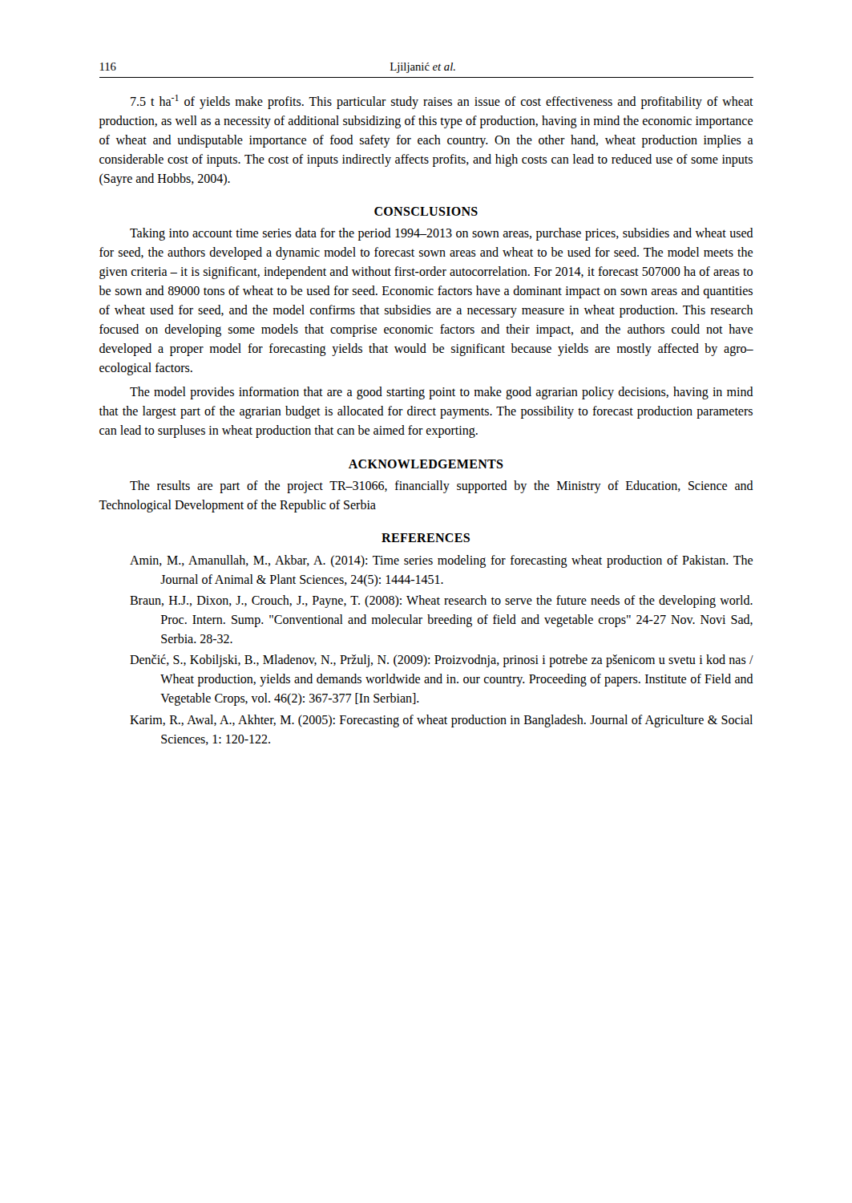116 Ljiljanić et al.
7.5 t ha-1 of yields make profits. This particular study raises an issue of cost effectiveness and profitability of wheat production, as well as a necessity of additional subsidizing of this type of production, having in mind the economic importance of wheat and undisputable importance of food safety for each country. On the other hand, wheat production implies a considerable cost of inputs. The cost of inputs indirectly affects profits, and high costs can lead to reduced use of some inputs (Sayre and Hobbs, 2004).
Consclusions
Taking into account time series data for the period 1994–2013 on sown areas, purchase prices, subsidies and wheat used for seed, the authors developed a dynamic model to forecast sown areas and wheat to be used for seed. The model meets the given criteria – it is significant, independent and without first-order autocorrelation. For 2014, it forecast 507000 ha of areas to be sown and 89000 tons of wheat to be used for seed. Economic factors have a dominant impact on sown areas and quantities of wheat used for seed, and the model confirms that subsidies are a necessary measure in wheat production. This research focused on developing some models that comprise economic factors and their impact, and the authors could not have developed a proper model for forecasting yields that would be significant because yields are mostly affected by agro–ecological factors.
The model provides information that are a good starting point to make good agrarian policy decisions, having in mind that the largest part of the agrarian budget is allocated for direct payments. The possibility to forecast production parameters can lead to surpluses in wheat production that can be aimed for exporting.
Acknowledgements
The results are part of the project TR–31066, financially supported by the Ministry of Education, Science and Technological Development of the Republic of Serbia
References
Amin, M., Amanullah, M., Akbar, A. (2014): Time series modeling for forecasting wheat production of Pakistan. The Journal of Animal & Plant Sciences, 24(5): 1444-1451.
Braun, H.J., Dixon, J., Crouch, J., Payne, T. (2008): Wheat research to serve the future needs of the developing world. Proc. Intern. Sump. "Conventional and molecular breeding of field and vegetable crops" 24-27 Nov. Novi Sad, Serbia. 28-32.
Denčić, S., Kobiljski, B., Mladenov, N., Pržulj, N. (2009): Proizvodnja, prinosi i potrebe za pšenicom u svetu i kod nas / Wheat production, yields and demands worldwide and in. our country. Proceeding of papers. Institute of Field and Vegetable Crops, vol. 46(2): 367-377 [In Serbian].
Karim, R., Awal, A., Akhter, M. (2005): Forecasting of wheat production in Bangladesh. Journal of Agriculture & Social Sciences, 1: 120-122.